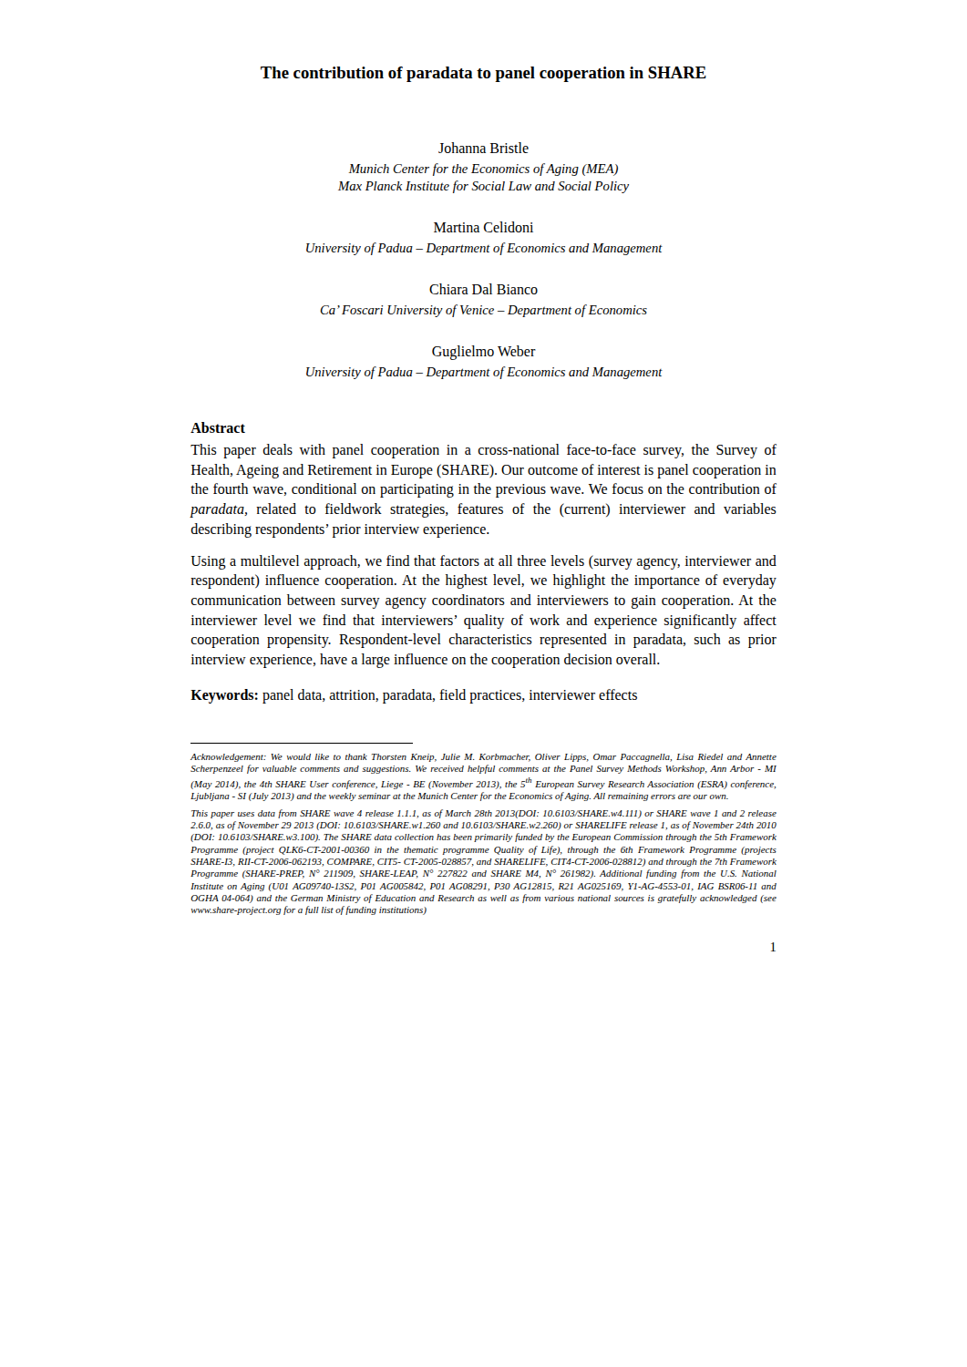The contribution of paradata to panel cooperation in SHARE
Johanna Bristle
Munich Center for the Economics of Aging (MEA)
Max Planck Institute for Social Law and Social Policy
Martina Celidoni
University of Padua – Department of Economics and Management
Chiara Dal Bianco
Ca’ Foscari University of Venice – Department of Economics
Guglielmo Weber
University of Padua – Department of Economics and Management
Abstract
This paper deals with panel cooperation in a cross-national face-to-face survey, the Survey of Health, Ageing and Retirement in Europe (SHARE). Our outcome of interest is panel cooperation in the fourth wave, conditional on participating in the previous wave. We focus on the contribution of paradata, related to fieldwork strategies, features of the (current) interviewer and variables describing respondents’ prior interview experience.
Using a multilevel approach, we find that factors at all three levels (survey agency, interviewer and respondent) influence cooperation. At the highest level, we highlight the importance of everyday communication between survey agency coordinators and interviewers to gain cooperation. At the interviewer level we find that interviewers’ quality of work and experience significantly affect cooperation propensity. Respondent-level characteristics represented in paradata, such as prior interview experience, have a large influence on the cooperation decision overall.
Keywords: panel data, attrition, paradata, field practices, interviewer effects
Acknowledgement: We would like to thank Thorsten Kneip, Julie M. Korbmacher, Oliver Lipps, Omar Paccagnella, Lisa Riedel and Annette Scherpenzeel for valuable comments and suggestions. We received helpful comments at the Panel Survey Methods Workshop, Ann Arbor - MI (May 2014), the 4th SHARE User conference, Liege - BE (November 2013), the 5th European Survey Research Association (ESRA) conference, Ljubljana - SI (July 2013) and the weekly seminar at the Munich Center for the Economics of Aging. All remaining errors are our own.
This paper uses data from SHARE wave 4 release 1.1.1, as of March 28th 2013(DOI: 10.6103/SHARE.w4.111) or SHARE wave 1 and 2 release 2.6.0, as of November 29 2013 (DOI: 10.6103/SHARE.w1.260 and 10.6103/SHARE.w2.260) or SHARELIFE release 1, as of November 24th 2010 (DOI: 10.6103/SHARE.w3.100). The SHARE data collection has been primarily funded by the European Commission through the 5th Framework Programme (project QLK6-CT-2001-00360 in the thematic programme Quality of Life), through the 6th Framework Programme (projects SHARE-I3, RII-CT-2006-062193, COMPARE, CIT5- CT-2005-028857, and SHARELIFE, CIT4-CT-2006-028812) and through the 7th Framework Programme (SHARE-PREP, N° 211909, SHARE-LEAP, N° 227822 and SHARE M4, N° 261982). Additional funding from the U.S. National Institute on Aging (U01 AG09740-13S2, P01 AG005842, P01 AG08291, P30 AG12815, R21 AG025169, Y1-AG-4553-01, IAG BSR06-11 and OGHA 04-064) and the German Ministry of Education and Research as well as from various national sources is gratefully acknowledged (see www.share-project.org for a full list of funding institutions)
1